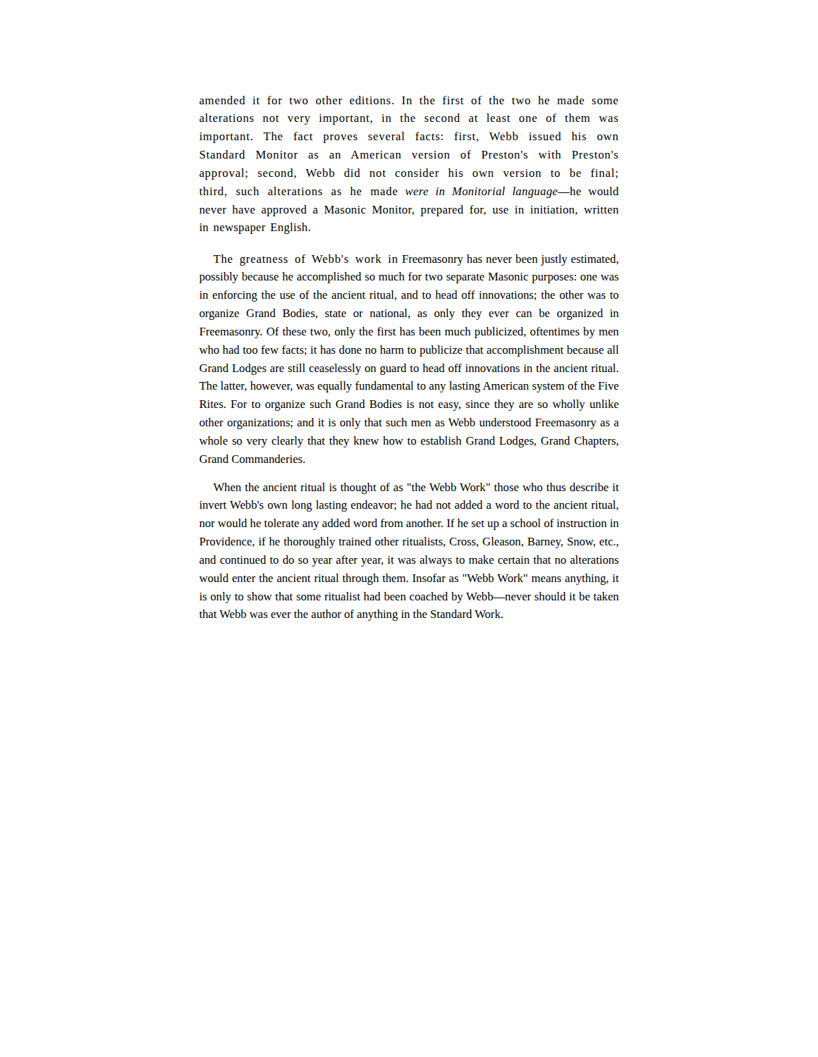amended it for two other editions. In the first of the two he made some alterations not very important, in the second at least one of them was important. The fact proves several facts: first, Webb issued his own Standard Monitor as an American version of Preston's with Preston's approval; second, Webb did not consider his own version to be final; third, such alterations as he made were in Monitorial language—he would never have approved a Masonic Monitor, prepared for, use in initiation, written in newspaper English.
The greatness of Webb's work in Freemasonry has never been justly estimated, possibly because he accomplished so much for two separate Masonic purposes: one was in enforcing the use of the ancient ritual, and to head off innovations; the other was to organize Grand Bodies, state or national, as only they ever can be organized in Freemasonry. Of these two, only the first has been much publicized, oftentimes by men who had too few facts; it has done no harm to publicize that accomplishment because all Grand Lodges are still ceaselessly on guard to head off innovations in the ancient ritual. The latter, however, was equally fundamental to any lasting American system of the Five Rites. For to organize such Grand Bodies is not easy, since they are so wholly unlike other organizations; and it is only that such men as Webb understood Freemasonry as a whole so very clearly that they knew how to establish Grand Lodges, Grand Chapters, Grand Commanderies.
When the ancient ritual is thought of as "the Webb Work" those who thus describe it invert Webb's own long lasting endeavor; he had not added a word to the ancient ritual, nor would he tolerate any added word from another. If he set up a school of instruction in Providence, if he thoroughly trained other ritualists, Cross, Gleason, Barney, Snow, etc., and continued to do so year after year, it was always to make certain that no alterations would enter the ancient ritual through them. Insofar as "Webb Work" means anything, it is only to show that some ritualist had been coached by Webb—never should it be taken that Webb was ever the author of anything in the Standard Work.